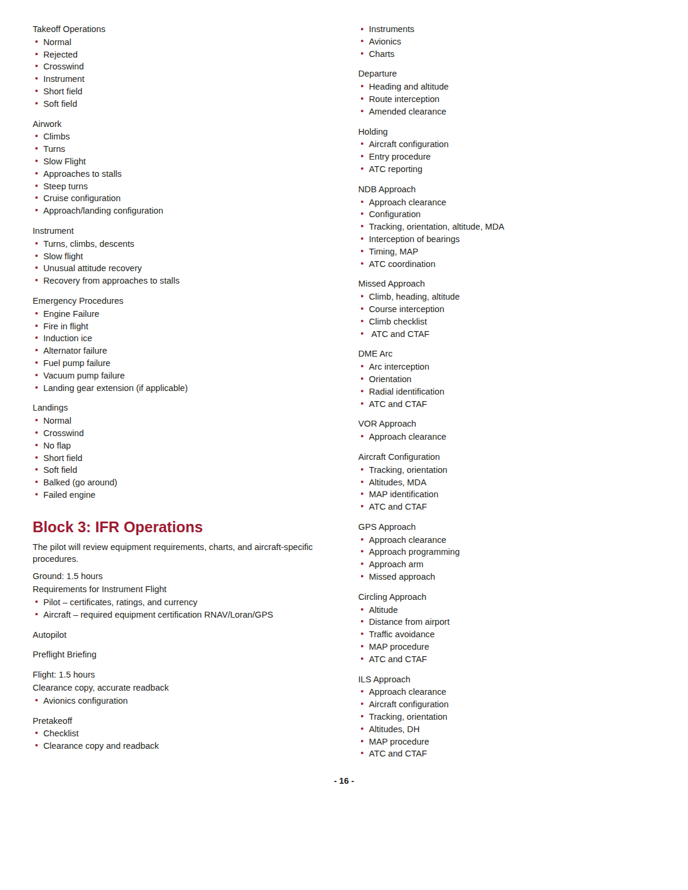Takeoff Operations
Normal
Rejected
Crosswind
Instrument
Short field
Soft field
Airwork
Climbs
Turns
Slow Flight
Approaches to stalls
Steep turns
Cruise configuration
Approach/landing configuration
Instrument
Turns, climbs, descents
Slow flight
Unusual attitude recovery
Recovery from approaches to stalls
Emergency Procedures
Engine Failure
Fire in flight
Induction ice
Alternator failure
Fuel pump failure
Vacuum pump failure
Landing gear extension (if applicable)
Landings
Normal
Crosswind
No flap
Short field
Soft field
Balked (go around)
Failed engine
Block 3: IFR Operations
The pilot will review equipment requirements, charts, and aircraft-specific procedures.
Ground: 1.5 hours
Requirements for Instrument Flight
Pilot – certificates, ratings, and currency
Aircraft – required equipment certification RNAV/Loran/GPS
Autopilot
Preflight Briefing
Flight: 1.5 hours
Clearance copy, accurate readback
Avionics configuration
Pretakeoff
Checklist
Clearance copy and readback
Instruments
Avionics
Charts
Departure
Heading and altitude
Route interception
Amended clearance
Holding
Aircraft configuration
Entry procedure
ATC reporting
NDB Approach
Approach clearance
Configuration
Tracking, orientation, altitude, MDA
Interception of bearings
Timing, MAP
ATC coordination
Missed Approach
Climb, heading, altitude
Course interception
Climb checklist
ATC and CTAF
DME Arc
Arc interception
Orientation
Radial identification
ATC and CTAF
VOR Approach
Approach clearance
Aircraft Configuration
Tracking, orientation
Altitudes, MDA
MAP identification
ATC and CTAF
GPS Approach
Approach clearance
Approach programming
Approach arm
Missed approach
Circling Approach
Altitude
Distance from airport
Traffic avoidance
MAP procedure
ATC and CTAF
ILS Approach
Approach clearance
Aircraft configuration
Tracking, orientation
Altitudes, DH
MAP procedure
ATC and CTAF
- 16 -